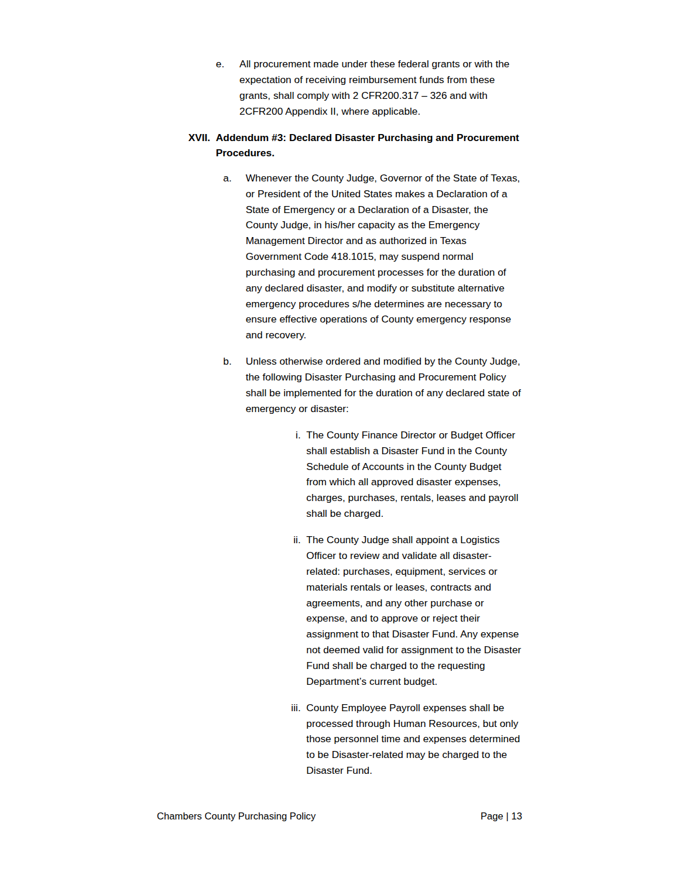e. All procurement made under these federal grants or with the expectation of receiving reimbursement funds from these grants, shall comply with 2 CFR200.317 – 326 and with 2CFR200 Appendix II, where applicable.
XVII. Addendum #3: Declared Disaster Purchasing and Procurement Procedures.
a. Whenever the County Judge, Governor of the State of Texas, or President of the United States makes a Declaration of a State of Emergency or a Declaration of a Disaster, the County Judge, in his/her capacity as the Emergency Management Director and as authorized in Texas Government Code 418.1015, may suspend normal purchasing and procurement processes for the duration of any declared disaster, and modify or substitute alternative emergency procedures s/he determines are necessary to ensure effective operations of County emergency response and recovery.
b. Unless otherwise ordered and modified by the County Judge, the following Disaster Purchasing and Procurement Policy shall be implemented for the duration of any declared state of emergency or disaster:
i. The County Finance Director or Budget Officer shall establish a Disaster Fund in the County Schedule of Accounts in the County Budget from which all approved disaster expenses, charges, purchases, rentals, leases and payroll shall be charged.
ii. The County Judge shall appoint a Logistics Officer to review and validate all disaster-related: purchases, equipment, services or materials rentals or leases, contracts and agreements, and any other purchase or expense, and to approve or reject their assignment to that Disaster Fund. Any expense not deemed valid for assignment to the Disaster Fund shall be charged to the requesting Department’s current budget.
iii. County Employee Payroll expenses shall be processed through Human Resources, but only those personnel time and expenses determined to be Disaster-related may be charged to the Disaster Fund.
Chambers County Purchasing Policy
Page | 13